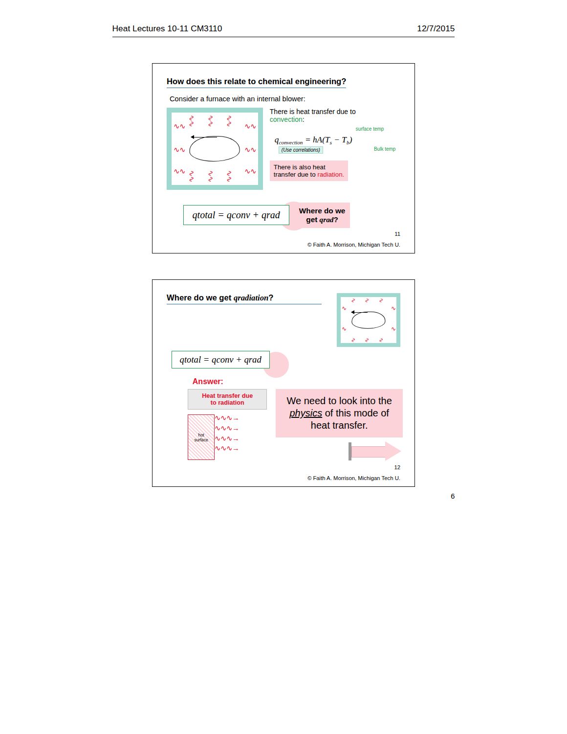Heat Lectures 10-11 CM3110
12/7/2015
How does this relate to chemical engineering?
Consider a furnace with an internal blower:
∿∿
∿∿
∿∿
∿∿
∿∿
∿∿
∿∿
∿∿
∿∿
∿∿
∿∿
∿∿
There is heat transfer due to
convection:
surface temp
qconvection = hA(Ts − Tb)
(Use correlations) Bulk temp
There is also heat
transfer due to radiation.
qtotal = qconv + qrad
Where do we
get qrad?
11
© Faith A. Morrison, Michigan Tech U.
Where do we get qradiation?
∿
∿
∿
∿
∿
∿
∿
∿
∿
∿
qtotal = qconv + qrad
Answer:
Heat transfer due
to radiation
hot
surface
∿∿∿→
∿∿∿→
∿∿∿→
∿∿∿→
We need to look into the physics of this mode of heat transfer.
12
© Faith A. Morrison, Michigan Tech U.
6